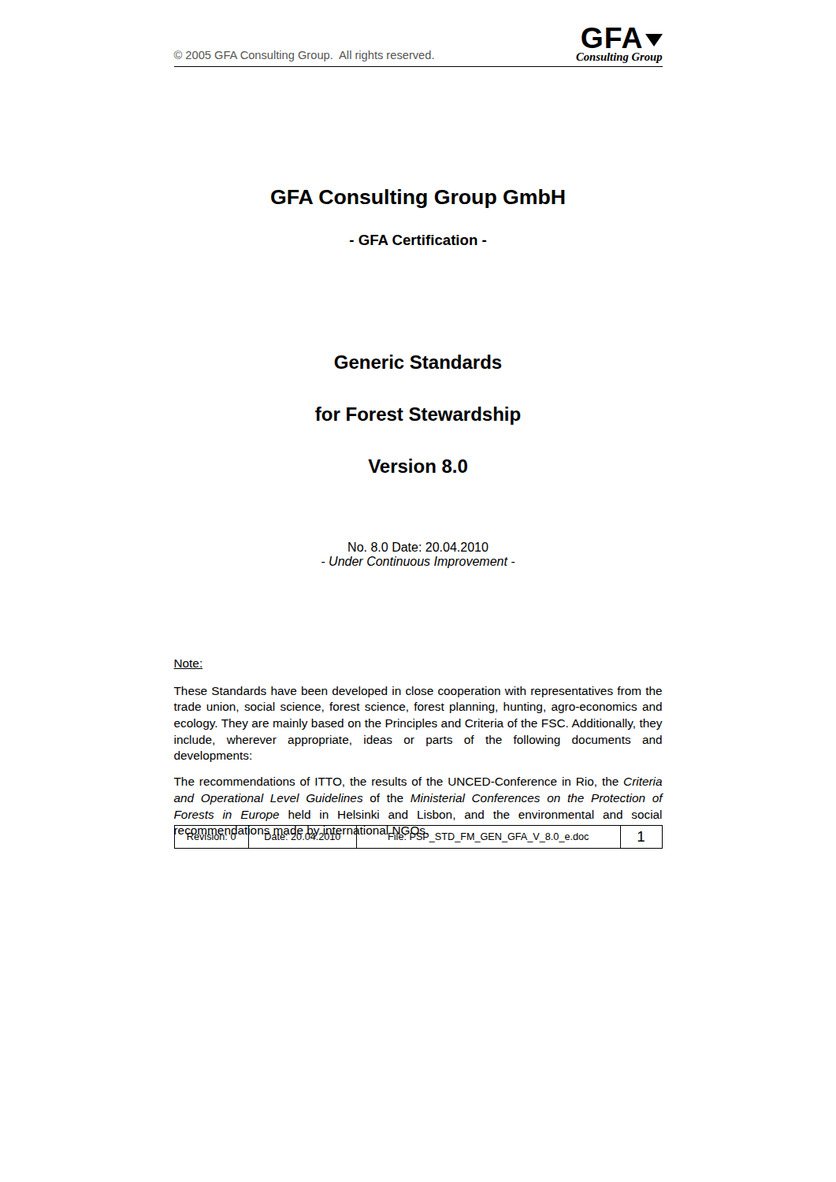© 2005 GFA Consulting Group. All rights reserved.
GFA
Consulting Group
GFA Consulting Group GmbH
- GFA Certification -
Generic Standards
for Forest Stewardship
Version 8.0
No. 8.0 Date: 20.04.2010
- Under Continuous Improvement -
Note:
These Standards have been developed in close cooperation with representatives from the trade union, social science, forest science, forest planning, hunting, agro-economics and ecology. They are mainly based on the Principles and Criteria of the FSC. Additionally, they include, wherever appropriate, ideas or parts of the following documents and developments:
The recommendations of ITTO, the results of the UNCED-Conference in Rio, the Criteria and Operational Level Guidelines of the Ministerial Conferences on the Protection of Forests in Europe held in Helsinki and Lisbon, and the environmental and social recommendations made by international NGOs.
| Revision: 0 | Date: 20.04.2010 | File: PSP_STD_FM_GEN_GFA_V_8.0_e.doc | 1 |